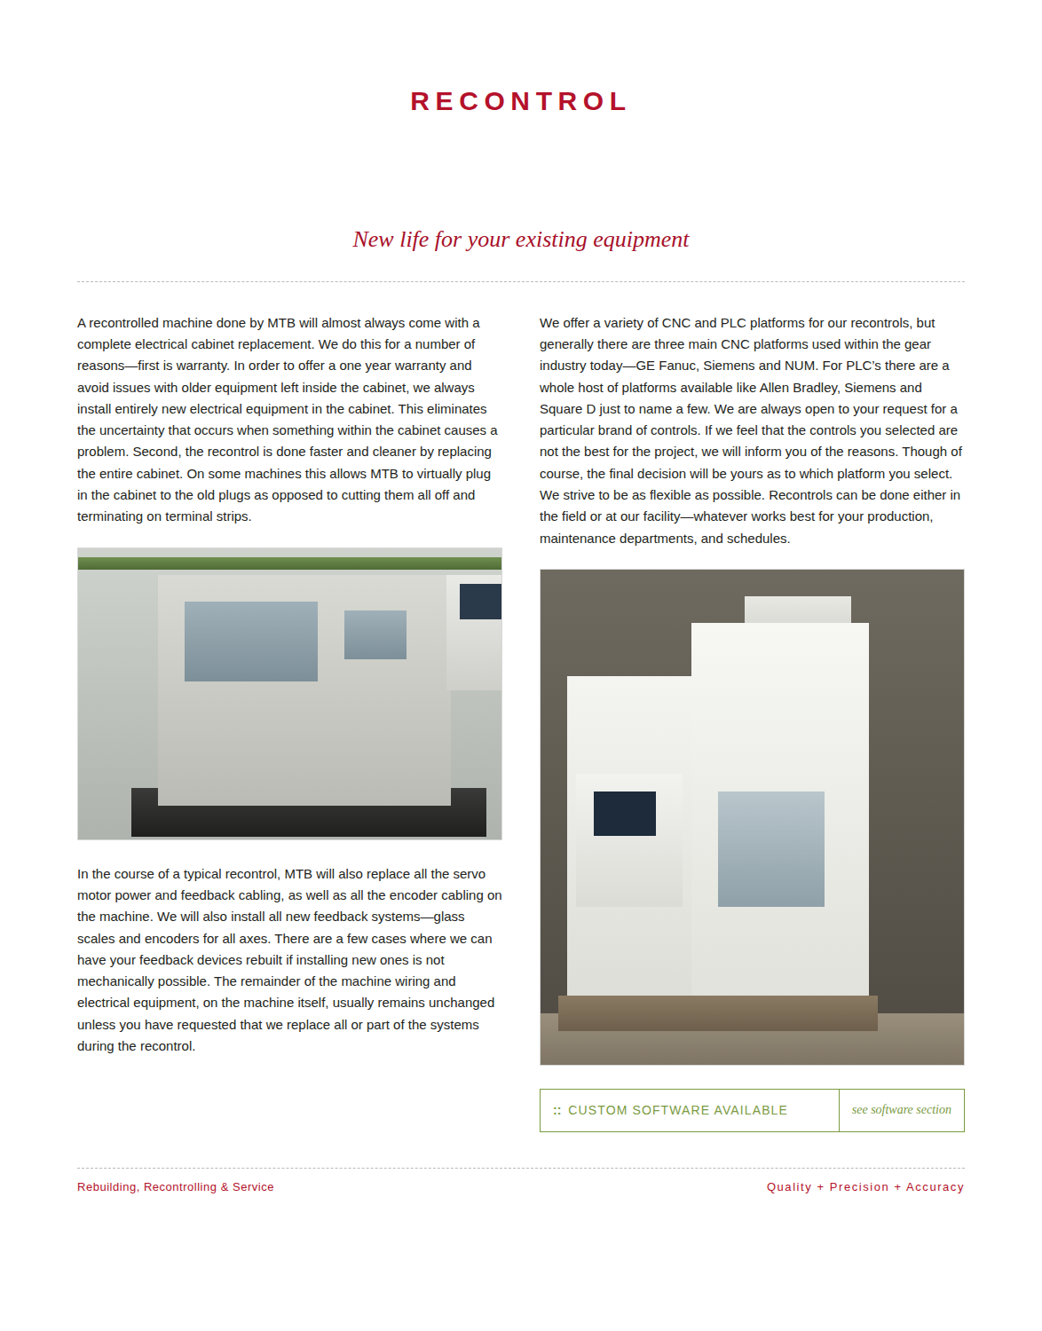RECONTROL
New life for your existing equipment
A recontrolled machine done by MTB will almost always come with a complete electrical cabinet replacement. We do this for a number of reasons—first is warranty. In order to offer a one year warranty and avoid issues with older equipment left inside the cabinet, we always install entirely new electrical equipment in the cabinet. This eliminates the uncertainty that occurs when something within the cabinet causes a problem. Second, the recontrol is done faster and cleaner by replacing the entire cabinet. On some machines this allows MTB to virtually plug in the cabinet to the old plugs as opposed to cutting them all off and terminating on terminal strips.
In the course of a typical recontrol, MTB will also replace all the servo motor power and feedback cabling, as well as all the encoder cabling on the machine. We will also install all new feedback systems—glass scales and encoders for all axes. There are a few cases where we can have your feedback devices rebuilt if installing new ones is not mechanically possible. The remainder of the machine wiring and electrical equipment, on the machine itself, usually remains unchanged unless you have requested that we replace all or part of the systems during the recontrol.
We offer a variety of CNC and PLC platforms for our recontrols, but generally there are three main CNC platforms used within the gear industry today—GE Fanuc, Siemens and NUM. For PLC’s there are a whole host of platforms available like Allen Bradley, Siemens and Square D just to name a few. We are always open to your request for a particular brand of controls. If we feel that the controls you selected are not the best for the project, we will inform you of the reasons. Though of course, the final decision will be yours as to which platform you select. We strive to be as flexible as possible. Recontrols can be done either in the field or at our facility—whatever works best for your production, maintenance departments, and schedules.
:: CUSTOM SOFTWARE AVAILABLE
see software section
Rebuilding, Recontrolling & Service
Quality + Precision + Accuracy